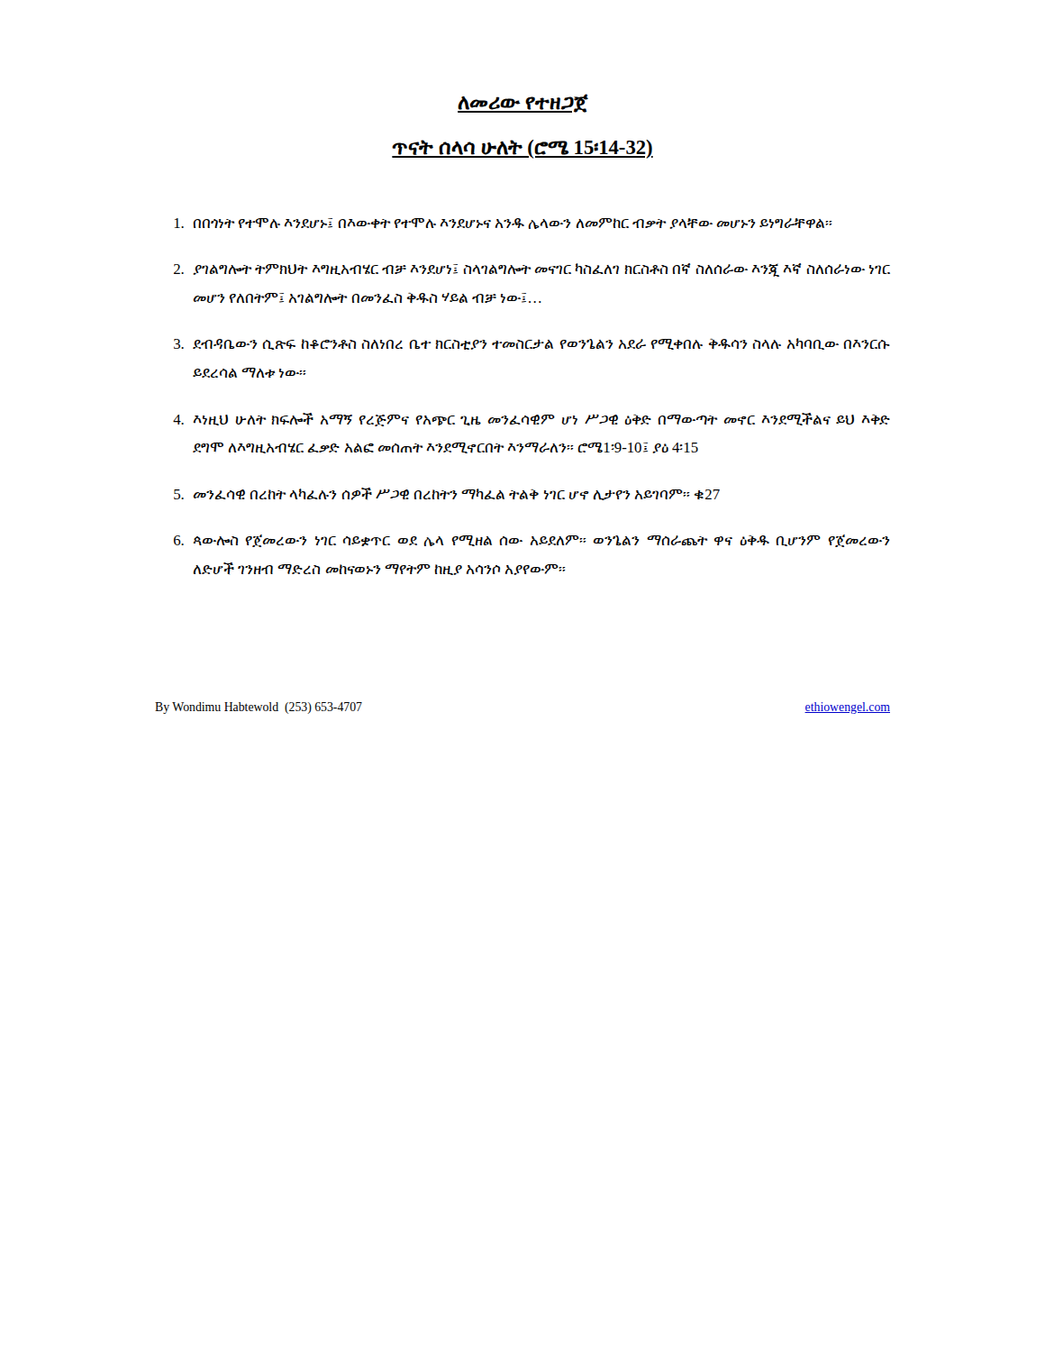ለመሪው የተዘጋጀ
ጥናት ሰላሳ ሁለት (ሮሜ 15፡14-32)
በበጎነት የተሞሉ እንደሆኑ፤ በእውቀት የተሞሉ እንደሆኑና አንዱ ሌላውን ለመምከር ብቃት ያላቸው መሆኑን ይነግራቸዋል።
ያገልግሎት ትምክህት እግዚአብሄር ብቻ እንደሆነ፤ ስላገልግሎት መናገር ካስፈለገ ክርስቶስ በኛ ስለሰራው እንጂ እኛ ስለሰራነው ነገር መሆን የለበትም፤ አገልግሎት በመንፈስ ቅዱስ ሃይል ብቻ ነው፤…
ደብዳቤውን ሲጽፍ ከቆሮንቶስ ስለነበረ ቤተ ክርስቲያን ተመስርታል የወንጌልን አደራ የሚቀበሉ ቅዱሳን ስላሉ አካባቢው በእንርሱ ይደረሳል ማለቱ ነው።
እነዚህ ሁለት ክፍሎች አማኝ የረጅምና የአጭር ጊዜ መንፈሳዊም ሆነ ሥጋዊ ዕቅድ በማውጣት መኖር እንደሚችልና ይህ እቅድ ደግሞ ለእግዚአብሄር ፈቃድ አልፎ መሰጠት እንደሚኖርበት እንማራለን። ሮሜ1፡9-10፤ ያዕ 4፡15
መንፈሳዊ በረከት ላካፈሉን ሰዎች ሥጋዊ በረከትን ማካፈል ትልቅ ነገር ሆኖ ሊታየን አይገባም። ቁ27
ጳውሎስ የጀመረውን ነገር ሳይቋጥር ወደ ሌላ የሚዘል ሰው አይደለም። ወንጌልን ማሰራጨት ዋና ዕቅዱ ቢሆንም የጀመረውን ለድሆች ገንዘብ ማድረስ መከናወኑን ማየትም ከዚያ አሳንሶ አያየውም።
By Wondimu Habtewold (253) 653-4707 ethiowengel.com